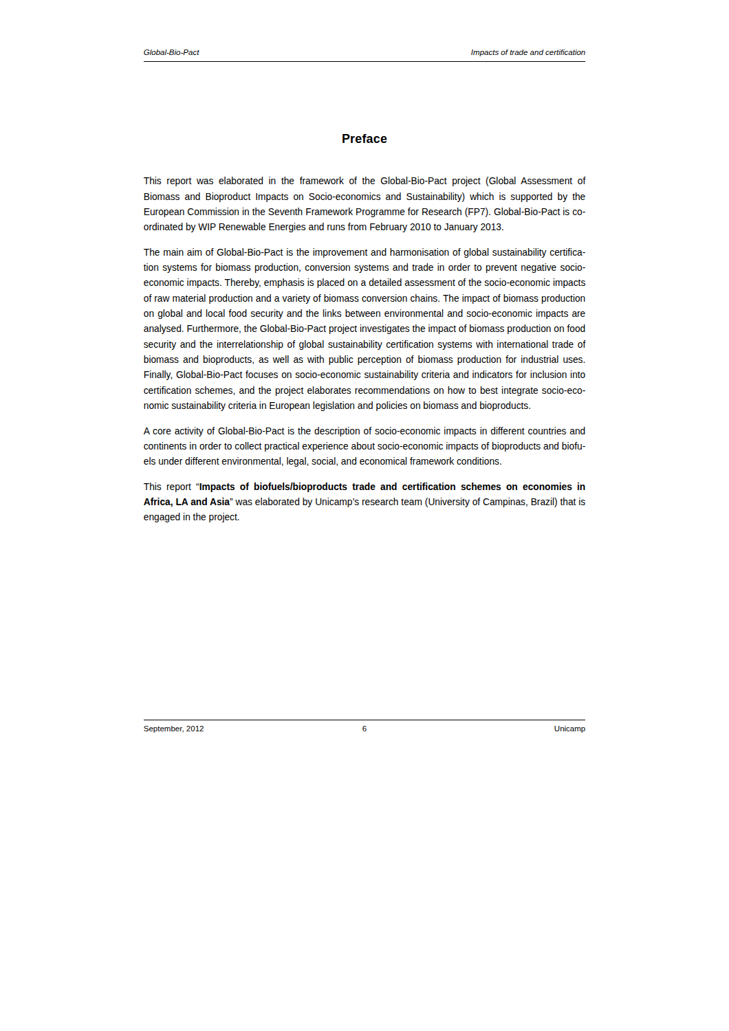Global-Bio-Pact Impacts of trade and certification
Preface
This report was elaborated in the framework of the Global-Bio-Pact project (Global Assessment of Biomass and Bioproduct Impacts on Socio-economics and Sustainability) which is supported by the European Commission in the Seventh Framework Programme for Research (FP7). Global-Bio-Pact is coordinated by WIP Renewable Energies and runs from February 2010 to January 2013.
The main aim of Global-Bio-Pact is the improvement and harmonisation of global sustainability certification systems for biomass production, conversion systems and trade in order to prevent negative socio-economic impacts. Thereby, emphasis is placed on a detailed assessment of the socio-economic impacts of raw material production and a variety of biomass conversion chains. The impact of biomass production on global and local food security and the links between environmental and socio-economic impacts are analysed. Furthermore, the Global-Bio-Pact project investigates the impact of biomass production on food security and the interrelationship of global sustainability certification systems with international trade of biomass and bioproducts, as well as with public perception of biomass production for industrial uses. Finally, Global-Bio-Pact focuses on socio-economic sustainability criteria and indicators for inclusion into certification schemes, and the project elaborates recommendations on how to best integrate socio-economic sustainability criteria in European legislation and policies on biomass and bioproducts.
A core activity of Global-Bio-Pact is the description of socio-economic impacts in different countries and continents in order to collect practical experience about socio-economic impacts of bioproducts and biofuels under different environmental, legal, social, and economical framework conditions.
This report “Impacts of biofuels/bioproducts trade and certification schemes on economies in Africa, LA and Asia” was elaborated by Unicamp’s research team (University of Campinas, Brazil) that is engaged in the project.
September, 2012 6 Unicamp